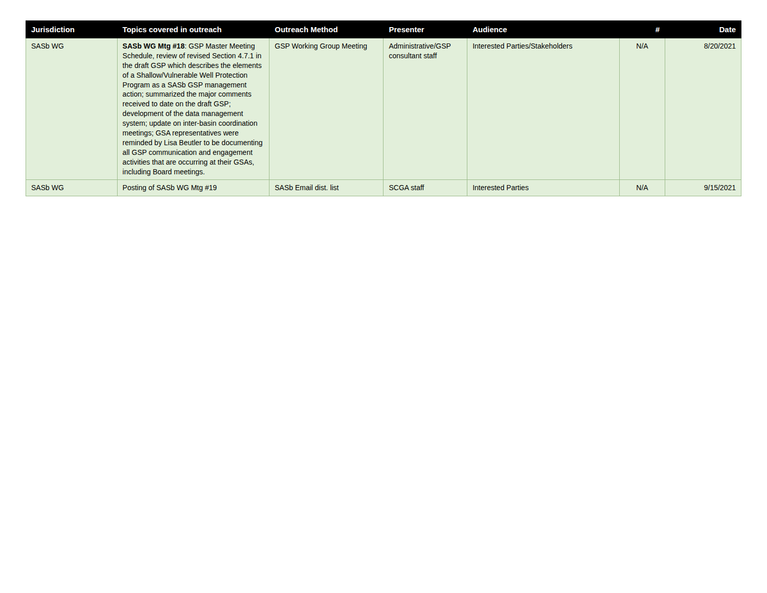| Jurisdiction | Topics covered in outreach | Outreach Method | Presenter | Audience | # | Date |
| --- | --- | --- | --- | --- | --- | --- |
| SASb WG | SASb WG Mtg #18 : GSP Master Meeting Schedule, review of revised Section 4.7.1 in the draft GSP which describes the elements of a Shallow/Vulnerable Well Protection Program as a SASb GSP management action; summarized the major comments received to date on the draft GSP; development of the data management system; update on inter-basin coordination meetings; GSA representatives were reminded by Lisa Beutler to be documenting all GSP communication and engagement activities that are occurring at their GSAs, including Board meetings. | GSP Working Group Meeting | Administrative/GSP consultant staff | Interested Parties/Stakeholders | N/A | 8/20/2021 |
| SASb WG | Posting of SASb WG Mtg #19 | SASb Email dist. list | SCGA staff | Interested Parties | N/A | 9/15/2021 |